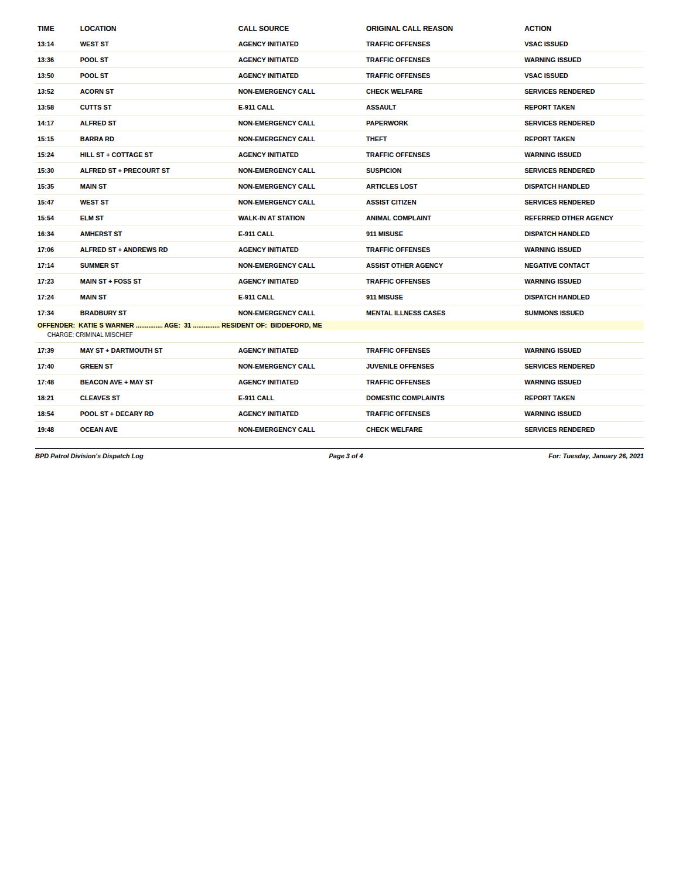| TIME | LOCATION | CALL SOURCE | ORIGINAL CALL REASON | ACTION |
| --- | --- | --- | --- | --- |
| 13:14 | WEST ST | AGENCY INITIATED | TRAFFIC OFFENSES | VSAC ISSUED |
| 13:36 | POOL ST | AGENCY INITIATED | TRAFFIC OFFENSES | WARNING ISSUED |
| 13:50 | POOL ST | AGENCY INITIATED | TRAFFIC OFFENSES | VSAC ISSUED |
| 13:52 | ACORN ST | NON-EMERGENCY CALL | CHECK WELFARE | SERVICES RENDERED |
| 13:58 | CUTTS ST | E-911 CALL | ASSAULT | REPORT TAKEN |
| 14:17 | ALFRED ST | NON-EMERGENCY CALL | PAPERWORK | SERVICES RENDERED |
| 15:15 | BARRA RD | NON-EMERGENCY CALL | THEFT | REPORT TAKEN |
| 15:24 | HILL ST + COTTAGE ST | AGENCY INITIATED | TRAFFIC OFFENSES | WARNING ISSUED |
| 15:30 | ALFRED ST + PRECOURT ST | NON-EMERGENCY CALL | SUSPICION | SERVICES RENDERED |
| 15:35 | MAIN ST | NON-EMERGENCY CALL | ARTICLES LOST | DISPATCH HANDLED |
| 15:47 | WEST ST | NON-EMERGENCY CALL | ASSIST CITIZEN | SERVICES RENDERED |
| 15:54 | ELM ST | WALK-IN AT STATION | ANIMAL COMPLAINT | REFERRED OTHER AGENCY |
| 16:34 | AMHERST ST | E-911 CALL | 911 MISUSE | DISPATCH HANDLED |
| 17:06 | ALFRED ST + ANDREWS RD | AGENCY INITIATED | TRAFFIC OFFENSES | WARNING ISSUED |
| 17:14 | SUMMER ST | NON-EMERGENCY CALL | ASSIST OTHER AGENCY | NEGATIVE CONTACT |
| 17:23 | MAIN ST + FOSS ST | AGENCY INITIATED | TRAFFIC OFFENSES | WARNING ISSUED |
| 17:24 | MAIN ST | E-911 CALL | 911 MISUSE | DISPATCH HANDLED |
| 17:34 | BRADBURY ST | NON-EMERGENCY CALL | MENTAL ILLNESS CASES | SUMMONS ISSUED |
| OFFENDER: KATIE S WARNER ............... AGE: 31 ............... RESIDENT OF: BIDDEFORD, ME |
| CHARGE: CRIMINAL MISCHIEF |
| 17:39 | MAY ST + DARTMOUTH ST | AGENCY INITIATED | TRAFFIC OFFENSES | WARNING ISSUED |
| 17:40 | GREEN ST | NON-EMERGENCY CALL | JUVENILE OFFENSES | SERVICES RENDERED |
| 17:48 | BEACON AVE + MAY ST | AGENCY INITIATED | TRAFFIC OFFENSES | WARNING ISSUED |
| 18:21 | CLEAVES ST | E-911 CALL | DOMESTIC COMPLAINTS | REPORT TAKEN |
| 18:54 | POOL ST + DECARY RD | AGENCY INITIATED | TRAFFIC OFFENSES | WARNING ISSUED |
| 19:48 | OCEAN AVE | NON-EMERGENCY CALL | CHECK WELFARE | SERVICES RENDERED |
BPD Patrol Division's Dispatch Log
Page 3 of 4
For: Tuesday, January 26, 2021